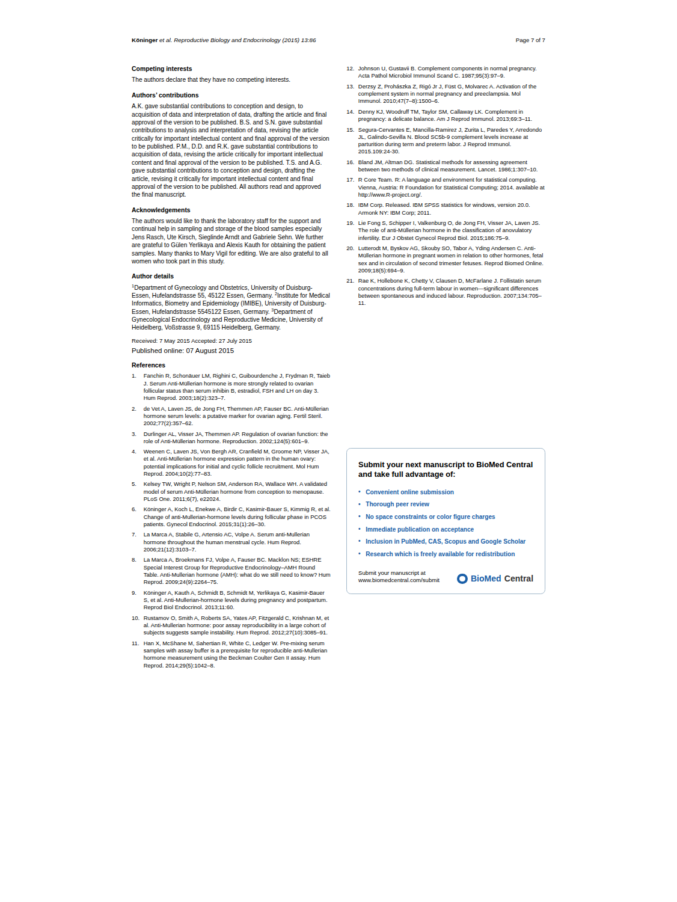Köninger et al. Reproductive Biology and Endocrinology (2015) 13:86
Page 7 of 7
Competing interests
The authors declare that they have no competing interests.
Authors’ contributions
A.K. gave substantial contributions to conception and design, to acquisition of data and interpretation of data, drafting the article and final approval of the version to be published. B.S. and S.N. gave substantial contributions to analysis and interpretation of data, revising the article critically for important intellectual content and final approval of the version to be published. P.M., D.D. and R.K. gave substantial contributions to acquisition of data, revising the article critically for important intellectual content and final approval of the version to be published. T.S. and A.G. gave substantial contributions to conception and design, drafting the article, revising it critically for important intellectual content and final approval of the version to be published. All authors read and approved the final manuscript.
Acknowledgements
The authors would like to thank the laboratory staff for the support and continual help in sampling and storage of the blood samples especially Jens Rasch, Ute Kirsch, Sieglinde Arndt and Gabriele Sehn. We further are grateful to Gülen Yerlikaya and Alexis Kauth for obtaining the patient samples. Many thanks to Mary Vigil for editing. We are also grateful to all women who took part in this study.
Author details
1Department of Gynecology and Obstetrics, University of Duisburg-Essen, Hufelandstrasse 55, 45122 Essen, Germany. 2Institute for Medical Informatics, Biometry and Epidemiology (IMIBE), University of Duisburg-Essen, Hufelandstrasse 5545122 Essen, Germany. 3Department of Gynecological Endocrinology and Reproductive Medicine, University of Heidelberg, Voßstrasse 9, 69115 Heidelberg, Germany.
Received: 7 May 2015 Accepted: 27 July 2015
Published online: 07 August 2015
References
Fanchin R, Schonäuer LM, Righini C, Guibourdenche J, Frydman R, Taieb J. Serum Anti-Müllerian hormone is more strongly related to ovarian follicular status than serum inhibin B, estradiol, FSH and LH on day 3. Hum Reprod. 2003;18(2):323–7.
de Vet A, Laven JS, de Jong FH, Themmen AP, Fauser BC. Anti-Müllerian hormone serum levels: a putative marker for ovarian aging. Fertil Steril. 2002;77(2):357–62.
Durlinger AL, Visser JA, Themmen AP. Regulation of ovarian function: the role of Anti-Müllerian hormone. Reproduction. 2002;124(5):601–9.
Weenen C, Laven JS, Von Bergh AR, Cranfield M, Groome NP, Visser JA, et al. Anti-Müllerian hormone expression pattern in the human ovary: potential implications for initial and cyclic follicle recruitment. Mol Hum Reprod. 2004;10(2):77–83.
Kelsey TW, Wright P, Nelson SM, Anderson RA, Wallace WH. A validated model of serum Anti-Müllerian hormone from conception to menopause. PLoS One. 2011;6(7), e22024.
Köninger A, Koch L, Enekwe A, Birdir C, Kasimir-Bauer S, Kimmig R, et al. Change of anti-Mullerian-hormone levels during follicular phase in PCOS patients. Gynecol Endocrinol. 2015;31(1):26–30.
La Marca A, Stabile G, Artensio AC, Volpe A. Serum anti-Mullerian hormone throughout the human menstrual cycle. Hum Reprod. 2006;21(12):3103–7.
La Marca A, Broekmans FJ, Volpe A, Fauser BC. Macklon NS; ESHRE Special Interest Group for Reproductive Endocrinology–AMH Round Table. Anti-Mullerian hormone (AMH): what do we still need to know? Hum Reprod. 2009;24(9):2264–75.
Köninger A, Kauth A, Schmidt B, Schmidt M, Yerlikaya G, Kasimir-Bauer S, et al. Anti-Mullerian-hormone levels during pregnancy and postpartum. Reprod Biol Endocrinol. 2013;11:60.
Rustamov O, Smith A, Roberts SA, Yates AP, Fitzgerald C, Krishnan M, et al. Anti-Mullerian hormone: poor assay reproducibility in a large cohort of subjects suggests sample instability. Hum Reprod. 2012;27(10):3085–91.
Han X, McShane M, Sahertian R, White C, Ledger W. Pre-mixing serum samples with assay buffer is a prerequisite for reproducible anti-Mullerian hormone measurement using the Beckman Coulter Gen II assay. Hum Reprod. 2014;29(5):1042–8.
Johnson U, Gustavii B. Complement components in normal pregnancy. Acta Pathol Microbiol Immunol Scand C. 1987;95(3):97–9.
Derzsy Z, Prohászka Z, Rigó Jr J, Füst G, Molvarec A. Activation of the complement system in normal pregnancy and preeclampsia. Mol Immunol. 2010;47(7–8):1500–6.
Denny KJ, Woodruff TM, Taylor SM, Callaway LK. Complement in pregnancy: a delicate balance. Am J Reprod Immunol. 2013;69:3–11.
Segura-Cervantes E, Mancilla-Ramirez J, Zurita L, Paredes Y, Arredondo JL, Galindo-Sevilla N. Blood SC5b-9 complement levels increase at parturition during term and preterm labor. J Reprod Immunol. 2015.109:24-30.
Bland JM, Altman DG. Statistical methods for assessing agreement between two methods of clinical measurement. Lancet. 1986;1:307–10.
R Core Team. R: A language and environment for statistical computing. Vienna, Austria: R Foundation for Statistical Computing; 2014. available at http://www.R-project.org/.
IBM Corp. Released. IBM SPSS statistics for windows, version 20.0. Armonk NY: IBM Corp; 2011.
Lie Fong S, Schipper I, Valkenburg O, de Jong FH, Visser JA, Laven JS. The role of anti-Müllerian hormone in the classification of anovulatory infertility. Eur J Obstet Gynecol Reprod Biol. 2015;186:75–9.
Lutterodt M, Byskov AG, Skouby SO, Tabor A, Yding Andersen C. Anti-Müllerian hormone in pregnant women in relation to other hormones, fetal sex and in circulation of second trimester fetuses. Reprod Biomed Online. 2009;18(5):694–9.
Rae K, Hollebone K, Chetty V, Clausen D, McFarlane J. Follistatin serum concentrations during full-term labour in women—significant differences between spontaneous and induced labour. Reproduction. 2007;134:705–11.
Submit your next manuscript to BioMed Central and take full advantage of:
Convenient online submission
Thorough peer review
No space constraints or color figure charges
Immediate publication on acceptance
Inclusion in PubMed, CAS, Scopus and Google Scholar
Research which is freely available for redistribution
Submit your manuscript at
www.biomedcentral.com/submit
BioMed Central